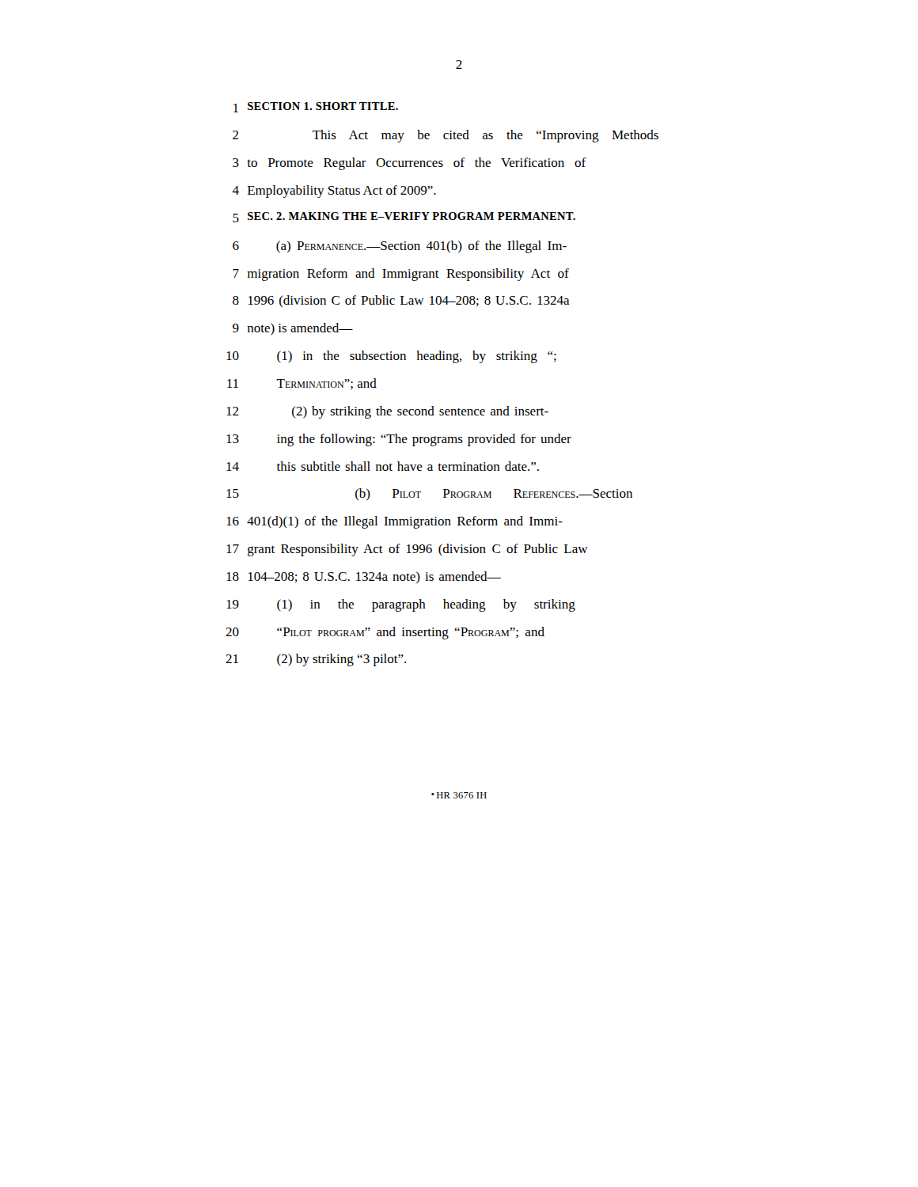2
1 SECTION 1. SHORT TITLE.
2 This Act may be cited as the “Improving Methods
3 to Promote Regular Occurrences of the Verification of
4 Employability Status Act of 2009”.
5 SEC. 2. MAKING THE E–VERIFY PROGRAM PERMANENT.
6 (a) Permanence.—Section 401(b) of the Illegal Im-
7 migration Reform and Immigrant Responsibility Act of
8 1996 (division C of Public Law 104–208; 8 U.S.C. 1324a
9 note) is amended—
10 (1) in the subsection heading, by striking “;
11 Termination”; and
12 (2) by striking the second sentence and insert-
13 ing the following: “The programs provided for under
14 this subtitle shall not have a termination date.”.
15 (b) Pilot Program References.—Section
16 401(d)(1) of the Illegal Immigration Reform and Immi-
17 grant Responsibility Act of 1996 (division C of Public Law
18 104–208; 8 U.S.C. 1324a note) is amended—
19 (1) in the paragraph heading by striking
20 “Pilot program” and inserting “Program”; and
21 (2) by striking “3 pilot”.
•HR 3676 IH